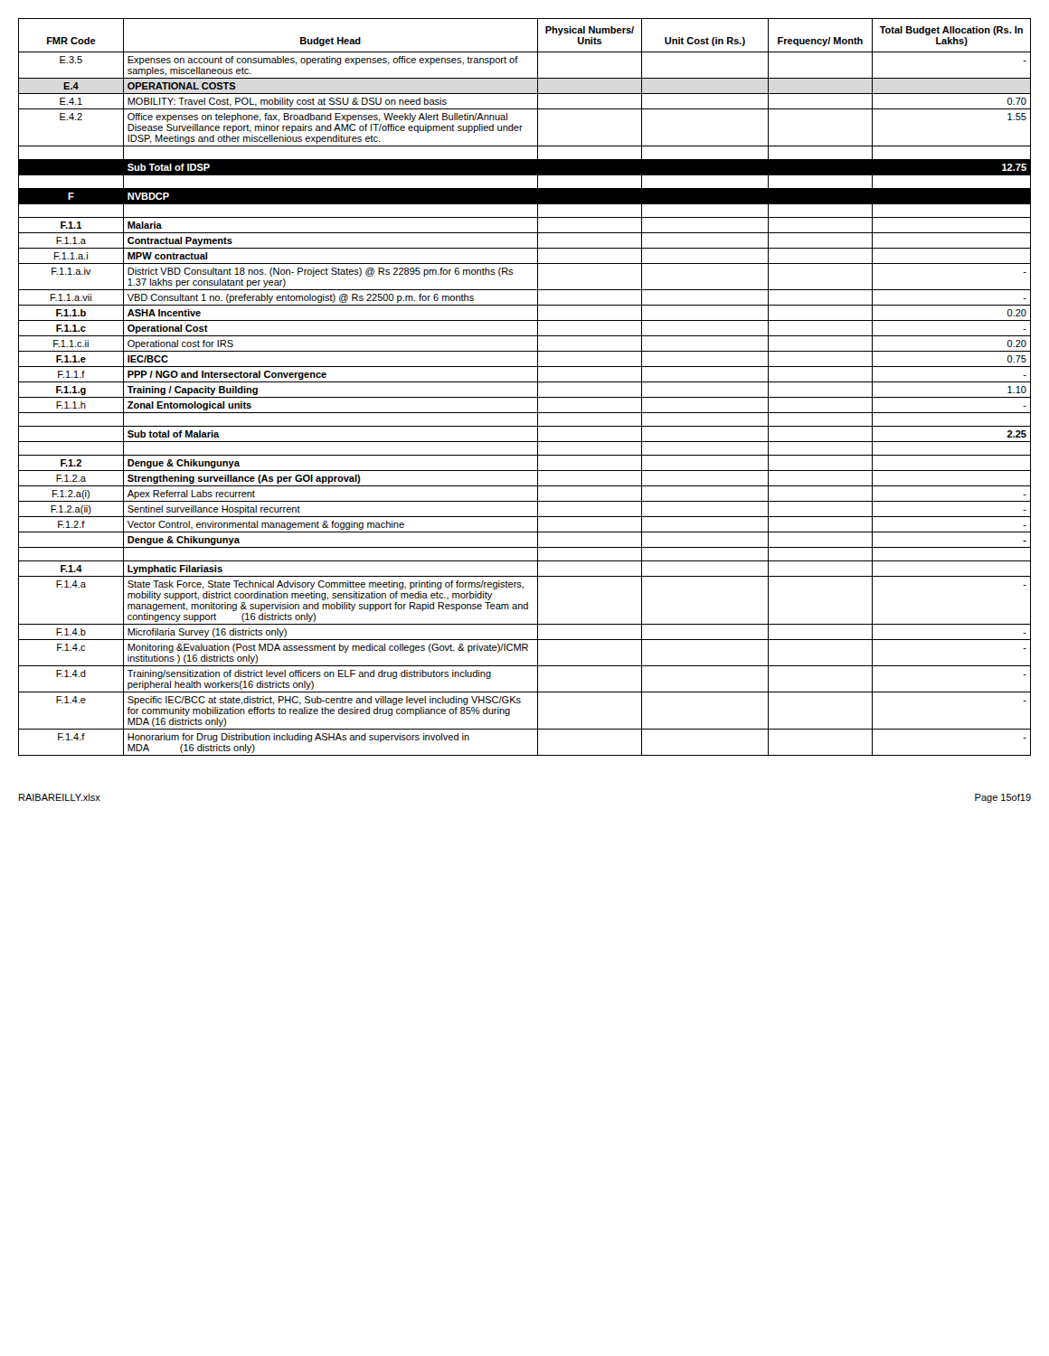| FMR Code | Budget Head | Physical Numbers/ Units | Unit Cost (in Rs.) | Frequency/ Month | Total Budget Allocation (Rs. In Lakhs) |
| --- | --- | --- | --- | --- | --- |
| E.3.5 | Expenses on account of consumables, operating expenses, office expenses, transport of samples, miscellaneous etc. | | | | - |
| E.4 | OPERATIONAL COSTS | | | | |
| E.4.1 | MOBILITY: Travel Cost, POL, mobility cost at SSU & DSU on need basis | | | | 0.70 |
| E.4.2 | Office expenses on telephone, fax, Broadband Expenses, Weekly Alert Bulletin/Annual Disease Surveillance report, minor repairs and AMC of IT/office equipment supplied under IDSP, Meetings and other miscellenious expenditures etc. | | | | 1.55 |
| | Sub Total of IDSP | | | | 12.75 |
| F | NVBDCP | | | | |
| F.1.1 | Malaria | | | | |
| F.1.1.a | Contractual Payments | | | | |
| F.1.1.a.i | MPW contractual | | | | |
| F.1.1.a.iv | District VBD Consultant 18 nos. (Non- Project States) @ Rs 22895 pm.for 6 months (Rs 1.37 lakhs per consulatant per year) | | | | - |
| F.1.1.a.vii | VBD Consultant 1 no. (preferably entomologist) @ Rs 22500 p.m. for 6 months | | | | - |
| F.1.1.b | ASHA Incentive | | | | 0.20 |
| F.1.1.c | Operational Cost | | | | - |
| F.1.1.c.ii | Operational cost for IRS | | | | 0.20 |
| F.1.1.e | IEC/BCC | | | | 0.75 |
| F.1.1.f | PPP / NGO and Intersectoral Convergence | | | | - |
| F.1.1.g | Training / Capacity Building | | | | 1.10 |
| F.1.1.h | Zonal Entomological units | | | | - |
| | Sub total of Malaria | | | | 2.25 |
| F.1.2 | Dengue & Chikungunya | | | | |
| F.1.2.a | Strengthening surveillance (As per GOI approval) | | | | |
| F.1.2.a(i) | Apex Referral Labs recurrent | | | | - |
| F.1.2.a(ii) | Sentinel surveillance Hospital recurrent | | | | - |
| F.1.2.f | Vector Control, environmental management & fogging machine | | | | - |
| | Dengue & Chikungunya | | | | - |
| F.1.4 | Lymphatic Filariasis | | | | |
| F.1.4.a | State Task Force, State Technical Advisory Committee meeting, printing of forms/registers, mobility support, district coordination meeting, sensitization of media etc., morbidity management, monitoring & supervision and mobility support for Rapid Response Team and contingency support (16 districts only) | | | | - |
| F.1.4.b | Microfilaria Survey (16 districts only) | | | | - |
| F.1.4.c | Monitoring &Evaluation (Post MDA assessment by medical colleges (Govt. & private)/ICMR institutions ) (16 districts only) | | | | - |
| F.1.4.d | Training/sensitization of district level officers on ELF and drug distributors including peripheral health workers(16 districts only) | | | | - |
| F.1.4.e | Specific IEC/BCC at state,district, PHC, Sub-centre and village level including VHSC/GKs for community mobilization efforts to realize the desired drug compliance of 85% during MDA (16 districts only) | | | | - |
| F.1.4.f | Honorarium for Drug Distribution including ASHAs and supervisors involved in MDA (16 districts only) | | | | - |
RAIBAREILLY.xlsx
Page 15of19